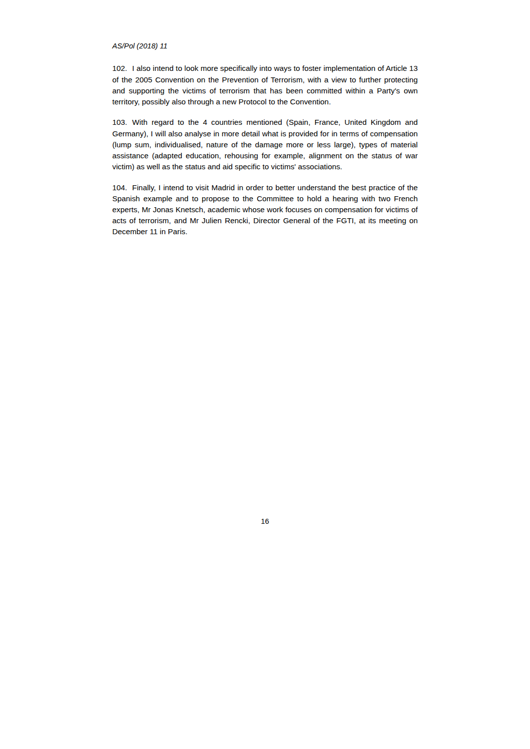AS/Pol (2018) 11
102. I also intend to look more specifically into ways to foster implementation of Article 13 of the 2005 Convention on the Prevention of Terrorism, with a view to further protecting and supporting the victims of terrorism that has been committed within a Party's own territory, possibly also through a new Protocol to the Convention.
103. With regard to the 4 countries mentioned (Spain, France, United Kingdom and Germany), I will also analyse in more detail what is provided for in terms of compensation (lump sum, individualised, nature of the damage more or less large), types of material assistance (adapted education, rehousing for example, alignment on the status of war victim) as well as the status and aid specific to victims' associations.
104. Finally, I intend to visit Madrid in order to better understand the best practice of the Spanish example and to propose to the Committee to hold a hearing with two French experts, Mr Jonas Knetsch, academic whose work focuses on compensation for victims of acts of terrorism, and Mr Julien Rencki, Director General of the FGTI, at its meeting on December 11 in Paris.
16